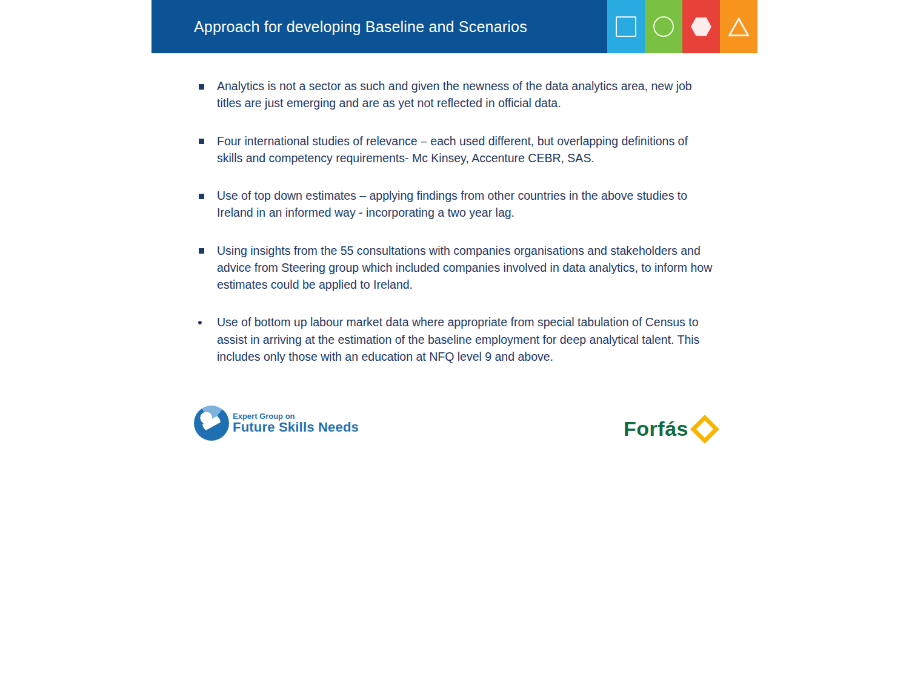Approach for developing Baseline and Scenarios
Analytics is not a sector as such and given the newness of the data analytics area, new job titles are just emerging and are as yet not reflected in official data.
Four international studies of relevance – each used different, but overlapping definitions of skills and competency requirements- Mc Kinsey, Accenture CEBR, SAS.
Use of top down estimates – applying findings from other countries in the above studies to Ireland in an informed way - incorporating a two year lag.
Using insights from the 55 consultations with companies organisations and stakeholders and advice from Steering group which included companies involved in data analytics, to inform how estimates could be applied to Ireland.
Use of bottom up labour market data where appropriate from special tabulation of Census to assist in arriving at the estimation of the baseline employment for deep analytical talent. This includes only those with an education at NFQ level 9 and above.
Expert Group on
Future Skills Needs
Forfás